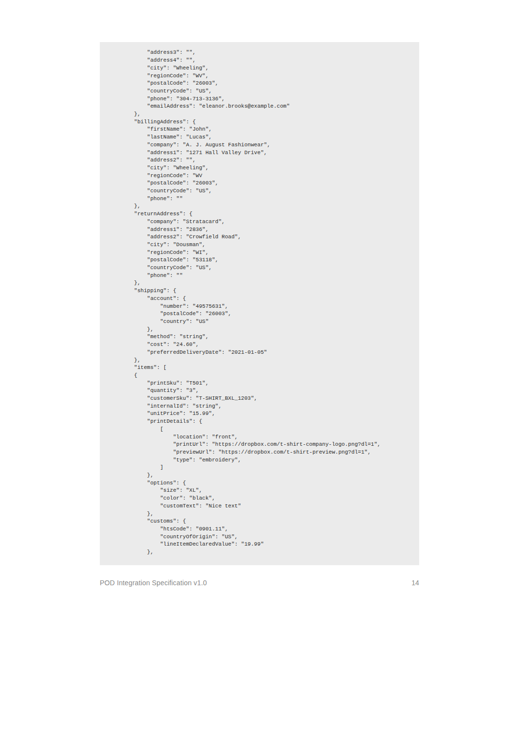"address3": "",
    "address4": "",
    "city": "Wheeling",
    "regionCode": "WV",
    "postalCode": "26003",
    "countryCode": "US",
    "phone": "304-713-3136",
    "emailAddress": "eleanor.brooks@example.com"
},
"billingAddress": {
    "firstName": "John",
    "lastName": "Lucas",
    "company": "A. J. August Fashionwear",
    "address1": "1271 Hall Valley Drive",
    "address2": "",
    "city": "Wheeling",
    "regionCode": "WV
    "postalCode": "26003",
    "countryCode": "US",
    "phone": ""
},
"returnAddress": {
    "company": "Stratacard",
    "address1": "2836",
    "address2": "Crowfield Road",
    "city": "Dousman",
    "regionCode": "WI",
    "postalCode": "53118",
    "countryCode": "US",
    "phone": ""
},
"shipping": {
    "account": {
        "number": "49575631",
        "postalCode": "26003",
        "country": "US"
    },
    "method": "string",
    "cost": "24.60",
    "preferredDeliveryDate": "2021-01-05"
},
"items": [
{
    "printSku": "T501",
    "quantity": "3",
    "customerSku": "T-SHIRT_BXL_1203",
    "internalId": "string",
    "unitPrice": "15.99",
    "printDetails": {
        [
            "location": "front",
            "printUrl": "https://dropbox.com/t-shirt-company-logo.png?dl=1",
            "previewUrl": "https://dropbox.com/t-shirt-preview.png?dl=1",
            "type": "embroidery",
        ]
    },
    "options": {
        "size": "XL",
        "color": "black",
        "customText": "Nice text"
    },
    "customs": {
        "htsCode": "0901.11",
        "countryOfOrigin": "US",
        "lineItemDeclaredValue": "19.99"
    },
POD Integration Specification v1.0 14